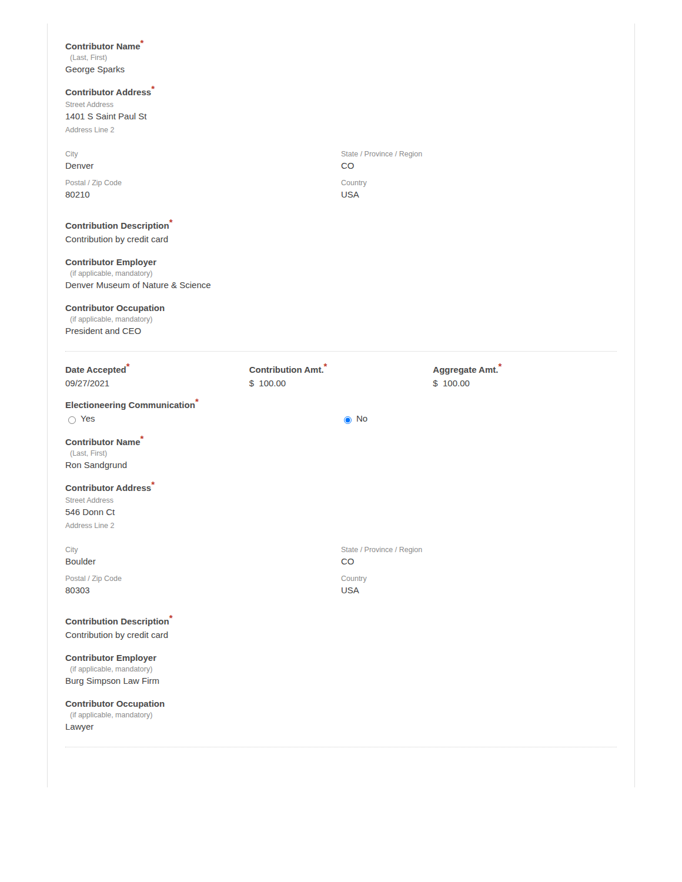Contributor Name*
(Last, First)
George Sparks
Contributor Address*
Street Address
1401 S Saint Paul St
Address Line 2
City
Denver
State / Province / Region
CO
Postal / Zip Code
80210
Country
USA
Contribution Description*
Contribution by credit card
Contributor Employer
(if applicable, mandatory)
Denver Museum of Nature & Science
Contributor Occupation
(if applicable, mandatory)
President and CEO
Date Accepted*
09/27/2021
Contribution Amt.*
$ 100.00
Aggregate Amt.*
$ 100.00
Electioneering Communication*
Yes
No
Contributor Name*
(Last, First)
Ron Sandgrund
Contributor Address*
Street Address
546 Donn Ct
Address Line 2
City
Boulder
State / Province / Region
CO
Postal / Zip Code
80303
Country
USA
Contribution Description*
Contribution by credit card
Contributor Employer
(if applicable, mandatory)
Burg Simpson Law Firm
Contributor Occupation
(if applicable, mandatory)
Lawyer